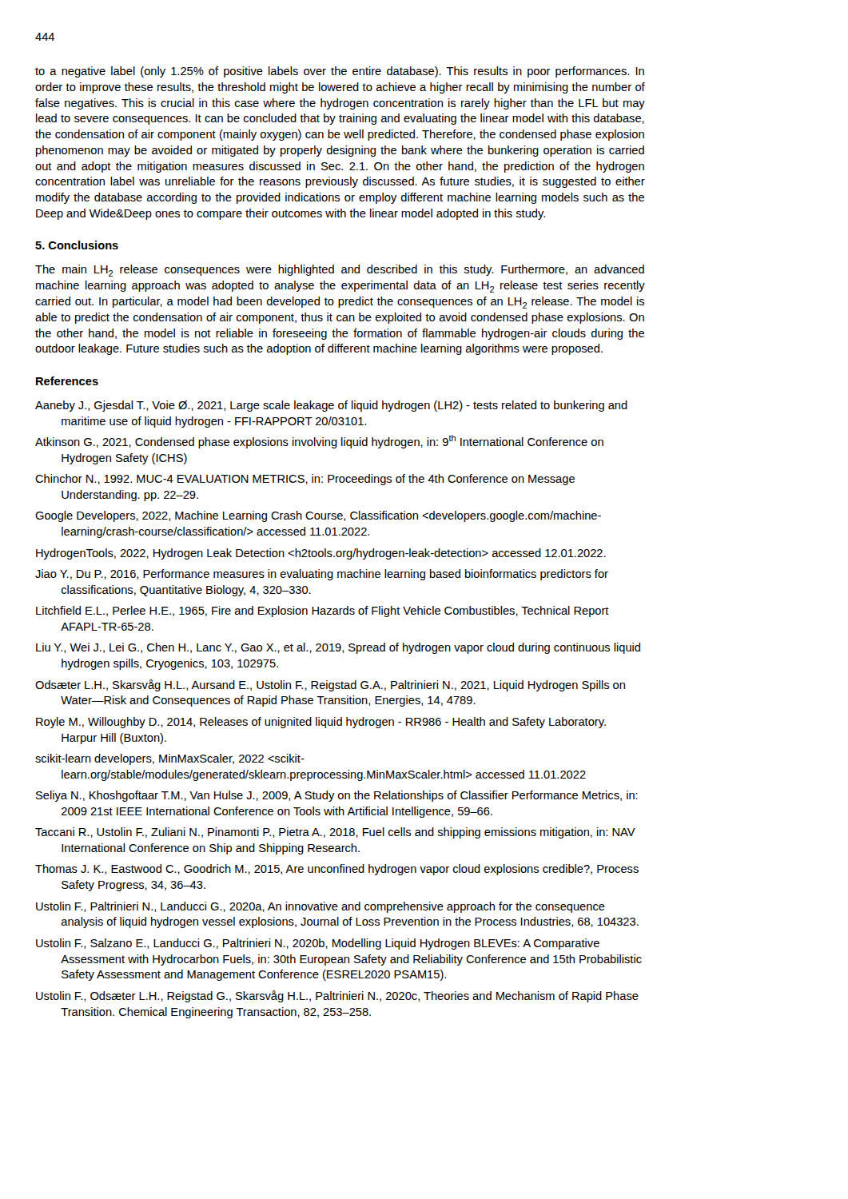444
to a negative label (only 1.25% of positive labels over the entire database). This results in poor performances. In order to improve these results, the threshold might be lowered to achieve a higher recall by minimising the number of false negatives. This is crucial in this case where the hydrogen concentration is rarely higher than the LFL but may lead to severe consequences. It can be concluded that by training and evaluating the linear model with this database, the condensation of air component (mainly oxygen) can be well predicted. Therefore, the condensed phase explosion phenomenon may be avoided or mitigated by properly designing the bank where the bunkering operation is carried out and adopt the mitigation measures discussed in Sec. 2.1. On the other hand, the prediction of the hydrogen concentration label was unreliable for the reasons previously discussed. As future studies, it is suggested to either modify the database according to the provided indications or employ different machine learning models such as the Deep and Wide&Deep ones to compare their outcomes with the linear model adopted in this study.
5. Conclusions
The main LH2 release consequences were highlighted and described in this study. Furthermore, an advanced machine learning approach was adopted to analyse the experimental data of an LH2 release test series recently carried out. In particular, a model had been developed to predict the consequences of an LH2 release. The model is able to predict the condensation of air component, thus it can be exploited to avoid condensed phase explosions. On the other hand, the model is not reliable in foreseeing the formation of flammable hydrogen-air clouds during the outdoor leakage. Future studies such as the adoption of different machine learning algorithms were proposed.
References
Aaneby J., Gjesdal T., Voie Ø., 2021, Large scale leakage of liquid hydrogen (LH2) - tests related to bunkering and maritime use of liquid hydrogen - FFI-RAPPORT 20/03101.
Atkinson G., 2021, Condensed phase explosions involving liquid hydrogen, in: 9th International Conference on Hydrogen Safety (ICHS)
Chinchor N., 1992. MUC-4 EVALUATION METRICS, in: Proceedings of the 4th Conference on Message Understanding. pp. 22–29.
Google Developers, 2022, Machine Learning Crash Course, Classification <developers.google.com/machine-learning/crash-course/classification/> accessed 11.01.2022.
HydrogenTools, 2022, Hydrogen Leak Detection <h2tools.org/hydrogen-leak-detection> accessed 12.01.2022.
Jiao Y., Du P., 2016, Performance measures in evaluating machine learning based bioinformatics predictors for classifications, Quantitative Biology, 4, 320–330.
Litchfield E.L., Perlee H.E., 1965, Fire and Explosion Hazards of Flight Vehicle Combustibles, Technical Report AFAPL-TR-65-28.
Liu Y., Wei J., Lei G., Chen H., Lanc Y., Gao X., et al., 2019, Spread of hydrogen vapor cloud during continuous liquid hydrogen spills, Cryogenics, 103, 102975.
Odsæter L.H., Skarsvåg H.L., Aursand E., Ustolin F., Reigstad G.A., Paltrinieri N., 2021, Liquid Hydrogen Spills on Water—Risk and Consequences of Rapid Phase Transition, Energies, 14, 4789.
Royle M., Willoughby D., 2014, Releases of unignited liquid hydrogen - RR986 - Health and Safety Laboratory. Harpur Hill (Buxton).
scikit-learn developers, MinMaxScaler, 2022 <scikit-learn.org/stable/modules/generated/sklearn.preprocessing.MinMaxScaler.html> accessed 11.01.2022
Seliya N., Khoshgoftaar T.M., Van Hulse J., 2009, A Study on the Relationships of Classifier Performance Metrics, in: 2009 21st IEEE International Conference on Tools with Artificial Intelligence, 59–66.
Taccani R., Ustolin F., Zuliani N., Pinamonti P., Pietra A., 2018, Fuel cells and shipping emissions mitigation, in: NAV International Conference on Ship and Shipping Research.
Thomas J. K., Eastwood C., Goodrich M., 2015, Are unconfined hydrogen vapor cloud explosions credible?, Process Safety Progress, 34, 36–43.
Ustolin F., Paltrinieri N., Landucci G., 2020a, An innovative and comprehensive approach for the consequence analysis of liquid hydrogen vessel explosions, Journal of Loss Prevention in the Process Industries, 68, 104323.
Ustolin F., Salzano E., Landucci G., Paltrinieri N., 2020b, Modelling Liquid Hydrogen BLEVEs: A Comparative Assessment with Hydrocarbon Fuels, in: 30th European Safety and Reliability Conference and 15th Probabilistic Safety Assessment and Management Conference (ESREL2020 PSAM15).
Ustolin F., Odsæter L.H., Reigstad G., Skarsvåg H.L., Paltrinieri N., 2020c, Theories and Mechanism of Rapid Phase Transition. Chemical Engineering Transaction, 82, 253–258.